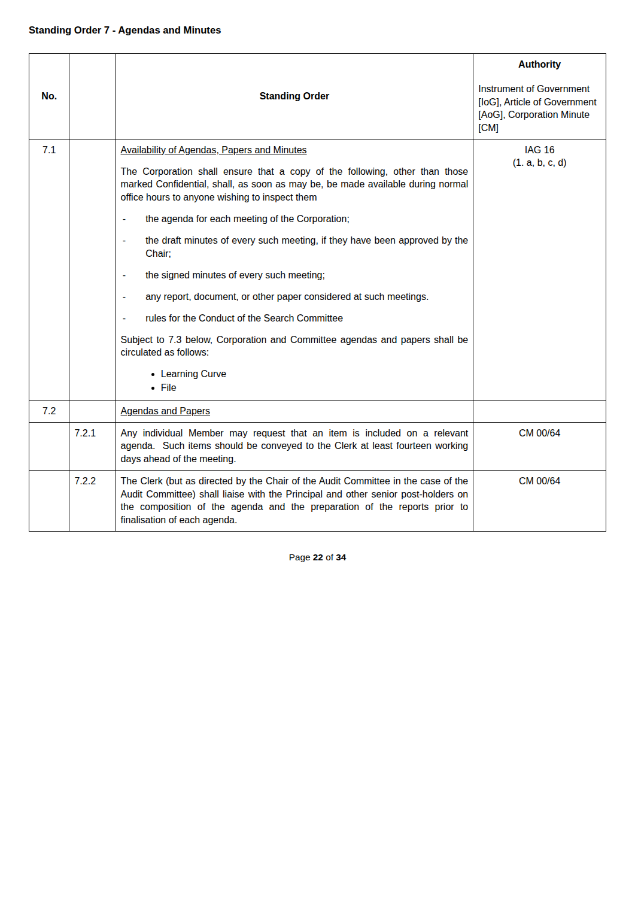Standing Order 7 - Agendas and Minutes
| No. | | Standing Order | Authority Instrument of Government [IoG], Article of Government [AoG], Corporation Minute [CM] |
| --- | --- | --- | --- |
| 7.1 | | Availability of Agendas, Papers and Minutes The Corporation shall ensure that a copy of the following, other than those marked Confidential, shall, as soon as may be, be made available during normal office hours to anyone wishing to inspect them the agenda for each meeting of the Corporation; the draft minutes of every such meeting, if they have been approved by the Chair; the signed minutes of every such meeting; any report, document, or other paper considered at such meetings. rules for the Conduct of the Search Committee Subject to 7.3 below, Corporation and Committee agendas and papers shall be circulated as follows: Learning Curve File | IAG 16 (1. a, b, c, d) |
| 7.2 | | Agendas and Papers | |
| | 7.2.1 | Any individual Member may request that an item is included on a relevant agenda. Such items should be conveyed to the Clerk at least fourteen working days ahead of the meeting. | CM 00/64 |
| | 7.2.2 | The Clerk (but as directed by the Chair of the Audit Committee in the case of the Audit Committee) shall liaise with the Principal and other senior post-holders on the composition of the agenda and the preparation of the reports prior to finalisation of each agenda. | CM 00/64 |
Page 22 of 34